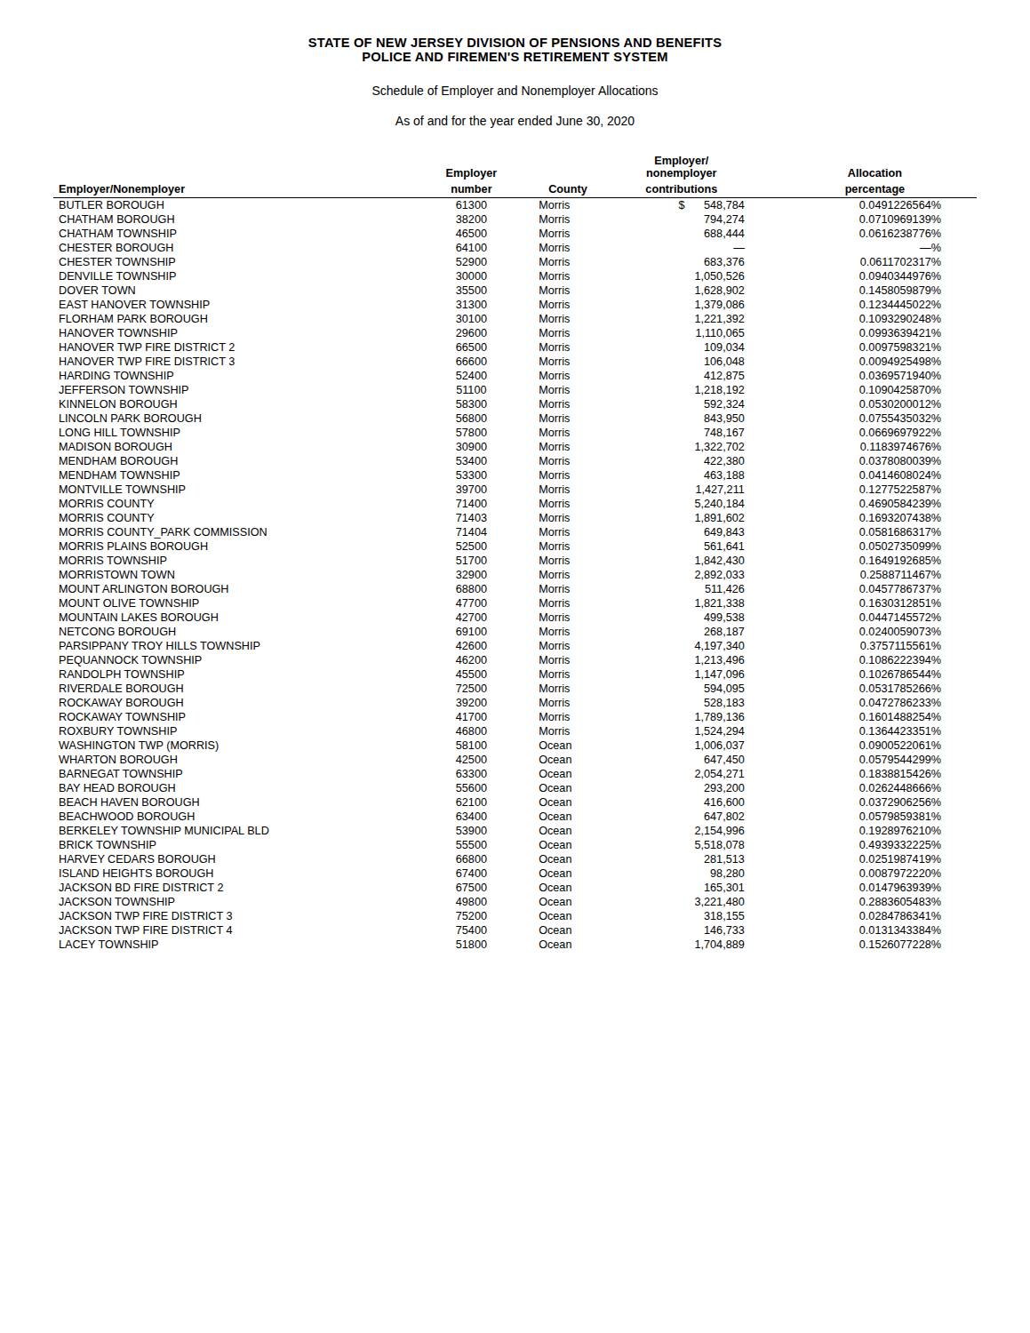STATE OF NEW JERSEY DIVISION OF PENSIONS AND BENEFITS
POLICE AND FIREMEN'S RETIREMENT SYSTEM
Schedule of Employer and Nonemployer Allocations
As of and for the year ended June 30, 2020
| | Employer | | Employer/ nonemployer | | Allocation |
| --- | --- | --- | --- | --- | --- |
| Employer/Nonemployer | number | County | contributions | | percentage |
| BUTLER BOROUGH | 61300 | Morris | $ 548,784 | | 0.0491226564% |
| CHATHAM BOROUGH | 38200 | Morris | 794,274 | | 0.0710969139% |
| CHATHAM TOWNSHIP | 46500 | Morris | 688,444 | | 0.0616238776% |
| CHESTER BOROUGH | 64100 | Morris | — | | —% |
| CHESTER TOWNSHIP | 52900 | Morris | 683,376 | | 0.0611702317% |
| DENVILLE TOWNSHIP | 30000 | Morris | 1,050,526 | | 0.0940344976% |
| DOVER TOWN | 35500 | Morris | 1,628,902 | | 0.1458059879% |
| EAST HANOVER TOWNSHIP | 31300 | Morris | 1,379,086 | | 0.1234445022% |
| FLORHAM PARK BOROUGH | 30100 | Morris | 1,221,392 | | 0.1093290248% |
| HANOVER TOWNSHIP | 29600 | Morris | 1,110,065 | | 0.0993639421% |
| HANOVER TWP FIRE DISTRICT 2 | 66500 | Morris | 109,034 | | 0.0097598321% |
| HANOVER TWP FIRE DISTRICT 3 | 66600 | Morris | 106,048 | | 0.0094925498% |
| HARDING TOWNSHIP | 52400 | Morris | 412,875 | | 0.0369571940% |
| JEFFERSON TOWNSHIP | 51100 | Morris | 1,218,192 | | 0.1090425870% |
| KINNELON BOROUGH | 58300 | Morris | 592,324 | | 0.0530200012% |
| LINCOLN PARK BOROUGH | 56800 | Morris | 843,950 | | 0.0755435032% |
| LONG HILL TOWNSHIP | 57800 | Morris | 748,167 | | 0.0669697922% |
| MADISON BOROUGH | 30900 | Morris | 1,322,702 | | 0.1183974676% |
| MENDHAM BOROUGH | 53400 | Morris | 422,380 | | 0.0378080039% |
| MENDHAM TOWNSHIP | 53300 | Morris | 463,188 | | 0.0414608024% |
| MONTVILLE TOWNSHIP | 39700 | Morris | 1,427,211 | | 0.1277522587% |
| MORRIS COUNTY | 71400 | Morris | 5,240,184 | | 0.4690584239% |
| MORRIS COUNTY | 71403 | Morris | 1,891,602 | | 0.1693207438% |
| MORRIS COUNTY_PARK COMMISSION | 71404 | Morris | 649,843 | | 0.0581686317% |
| MORRIS PLAINS BOROUGH | 52500 | Morris | 561,641 | | 0.0502735099% |
| MORRIS TOWNSHIP | 51700 | Morris | 1,842,430 | | 0.1649192685% |
| MORRISTOWN TOWN | 32900 | Morris | 2,892,033 | | 0.2588711467% |
| MOUNT ARLINGTON BOROUGH | 68800 | Morris | 511,426 | | 0.0457786737% |
| MOUNT OLIVE TOWNSHIP | 47700 | Morris | 1,821,338 | | 0.1630312851% |
| MOUNTAIN LAKES BOROUGH | 42700 | Morris | 499,538 | | 0.0447145572% |
| NETCONG BOROUGH | 69100 | Morris | 268,187 | | 0.0240059073% |
| PARSIPPANY TROY HILLS TOWNSHIP | 42600 | Morris | 4,197,340 | | 0.3757115561% |
| PEQUANNOCK TOWNSHIP | 46200 | Morris | 1,213,496 | | 0.1086222394% |
| RANDOLPH TOWNSHIP | 45500 | Morris | 1,147,096 | | 0.1026786544% |
| RIVERDALE BOROUGH | 72500 | Morris | 594,095 | | 0.0531785266% |
| ROCKAWAY BOROUGH | 39200 | Morris | 528,183 | | 0.0472786233% |
| ROCKAWAY TOWNSHIP | 41700 | Morris | 1,789,136 | | 0.1601488254% |
| ROXBURY TOWNSHIP | 46800 | Morris | 1,524,294 | | 0.1364423351% |
| WASHINGTON TWP (MORRIS) | 58100 | Ocean | 1,006,037 | | 0.0900522061% |
| WHARTON BOROUGH | 42500 | Ocean | 647,450 | | 0.0579544299% |
| BARNEGAT TOWNSHIP | 63300 | Ocean | 2,054,271 | | 0.1838815426% |
| BAY HEAD BOROUGH | 55600 | Ocean | 293,200 | | 0.0262448666% |
| BEACH HAVEN BOROUGH | 62100 | Ocean | 416,600 | | 0.0372906256% |
| BEACHWOOD BOROUGH | 63400 | Ocean | 647,802 | | 0.0579859381% |
| BERKELEY TOWNSHIP MUNICIPAL BLD | 53900 | Ocean | 2,154,996 | | 0.1928976210% |
| BRICK TOWNSHIP | 55500 | Ocean | 5,518,078 | | 0.4939332225% |
| HARVEY CEDARS BOROUGH | 66800 | Ocean | 281,513 | | 0.0251987419% |
| ISLAND HEIGHTS BOROUGH | 67400 | Ocean | 98,280 | | 0.0087972220% |
| JACKSON BD FIRE DISTRICT 2 | 67500 | Ocean | 165,301 | | 0.0147963939% |
| JACKSON TOWNSHIP | 49800 | Ocean | 3,221,480 | | 0.2883605483% |
| JACKSON TWP FIRE DISTRICT 3 | 75200 | Ocean | 318,155 | | 0.0284786341% |
| JACKSON TWP FIRE DISTRICT 4 | 75400 | Ocean | 146,733 | | 0.0131343384% |
| LACEY TOWNSHIP | 51800 | Ocean | 1,704,889 | | 0.1526077228% |